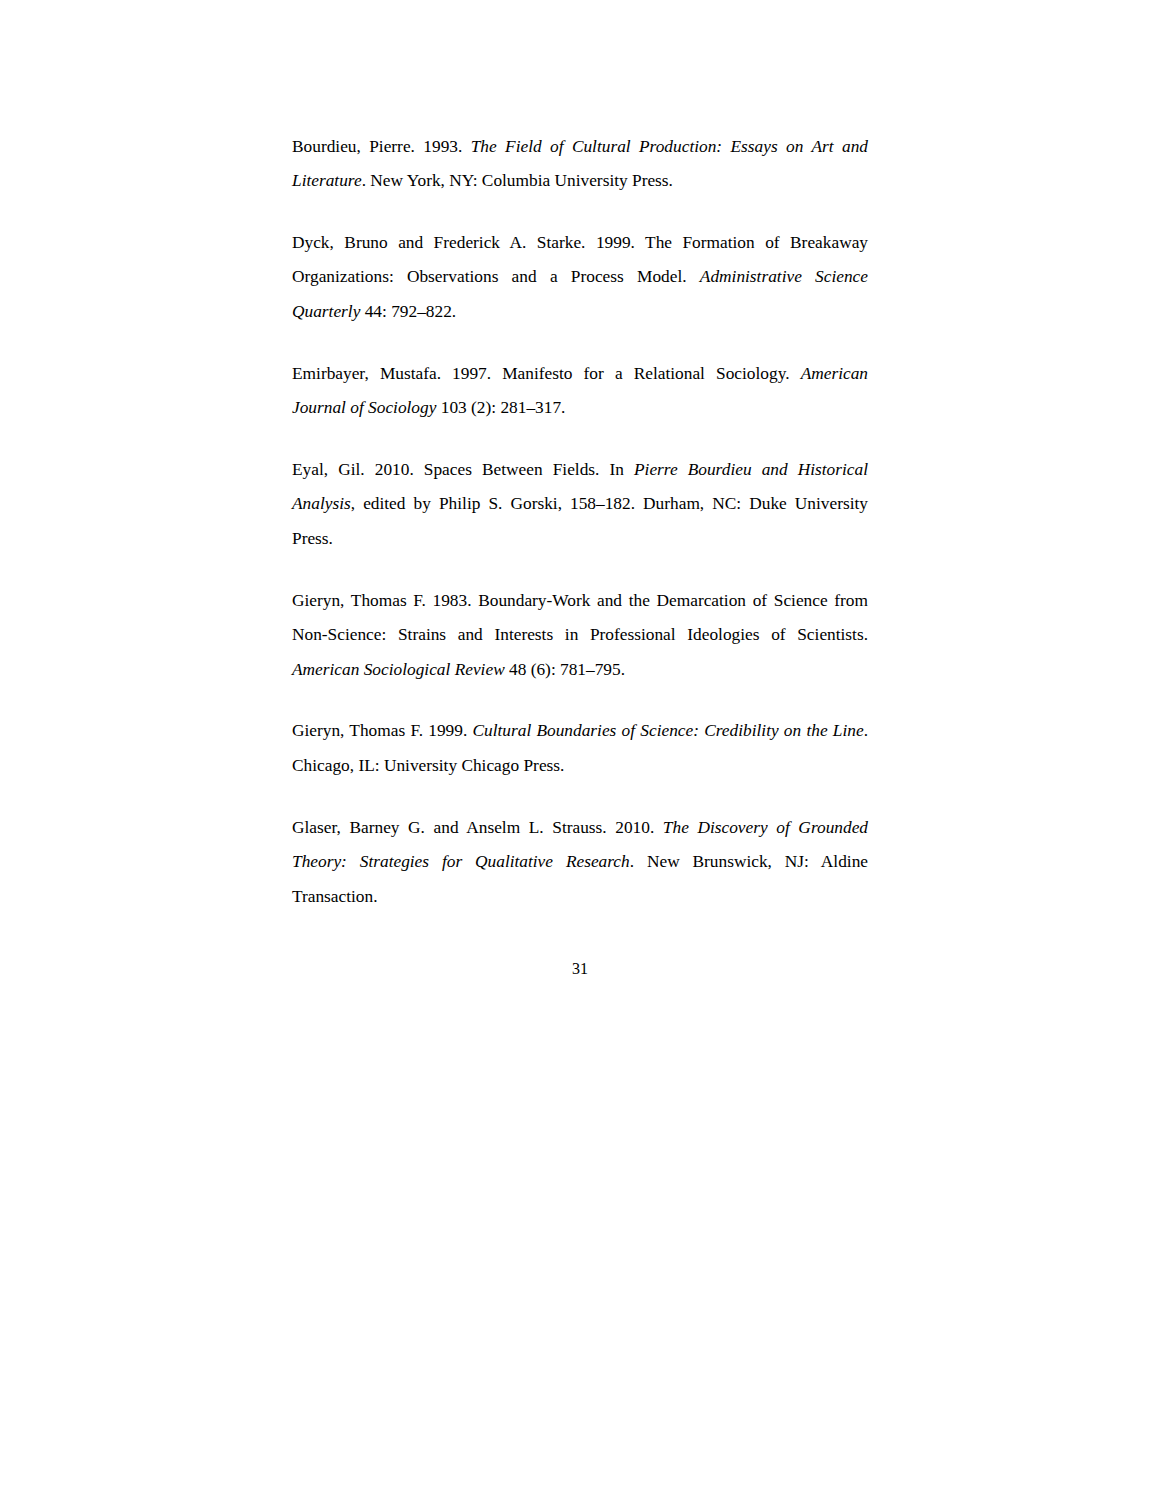Bourdieu, Pierre. 1993. The Field of Cultural Production: Essays on Art and Literature. New York, NY: Columbia University Press.
Dyck, Bruno and Frederick A. Starke. 1999. The Formation of Breakaway Organizations: Observations and a Process Model. Administrative Science Quarterly 44: 792–822.
Emirbayer, Mustafa. 1997. Manifesto for a Relational Sociology. American Journal of Sociology 103 (2): 281–317.
Eyal, Gil. 2010. Spaces Between Fields. In Pierre Bourdieu and Historical Analysis, edited by Philip S. Gorski, 158–182. Durham, NC: Duke University Press.
Gieryn, Thomas F. 1983. Boundary-Work and the Demarcation of Science from Non-Science: Strains and Interests in Professional Ideologies of Scientists. American Sociological Review 48 (6): 781–795.
Gieryn, Thomas F. 1999. Cultural Boundaries of Science: Credibility on the Line. Chicago, IL: University Chicago Press.
Glaser, Barney G. and Anselm L. Strauss. 2010. The Discovery of Grounded Theory: Strategies for Qualitative Research. New Brunswick, NJ: Aldine Transaction.
31